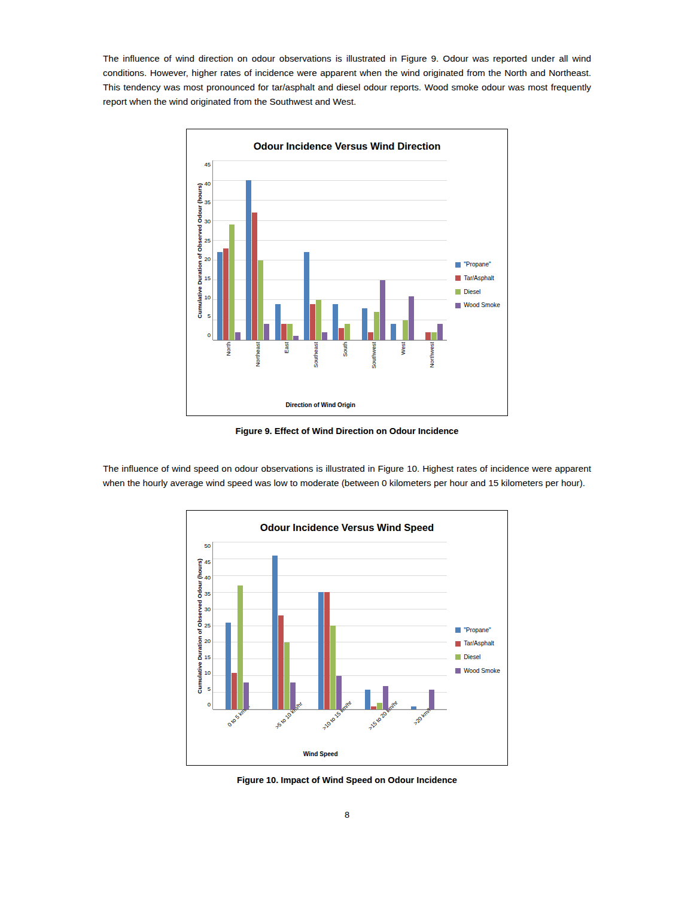The influence of wind direction on odour observations is illustrated in Figure 9. Odour was reported under all wind conditions. However, higher rates of incidence were apparent when the wind originated from the North and Northeast. This tendency was most pronounced for tar/asphalt and diesel odour reports. Wood smoke odour was most frequently report when the wind originated from the Southwest and West.
Odour Incidence Versus Wind Direction
Cumulative Duration of Observed Odour (hours)
454035302520151050
North
Northeast
East
Southeast
South
Southwest
West
Northwest
Direction of Wind Origin
"Propane"
Tar/Asphalt
Diesel
Wood Smoke
Figure 9. Effect of Wind Direction on Odour Incidence
The influence of wind speed on odour observations is illustrated in Figure 10. Highest rates of incidence were apparent when the hourly average wind speed was low to moderate (between 0 kilometers per hour and 15 kilometers per hour).
Odour Incidence Versus Wind Speed
Cumulative Duration of Observed Odour (hours)
50454035302520151050
0 to 5 km/hr
>5 to 10 km/hr
>10 to 15 km/hr
>15 to 20 km/hr
>20 km/hr
Wind Speed
"Propane"
Tar/Asphalt
Diesel
Wood Smoke
Figure 10. Impact of Wind Speed on Odour Incidence
8